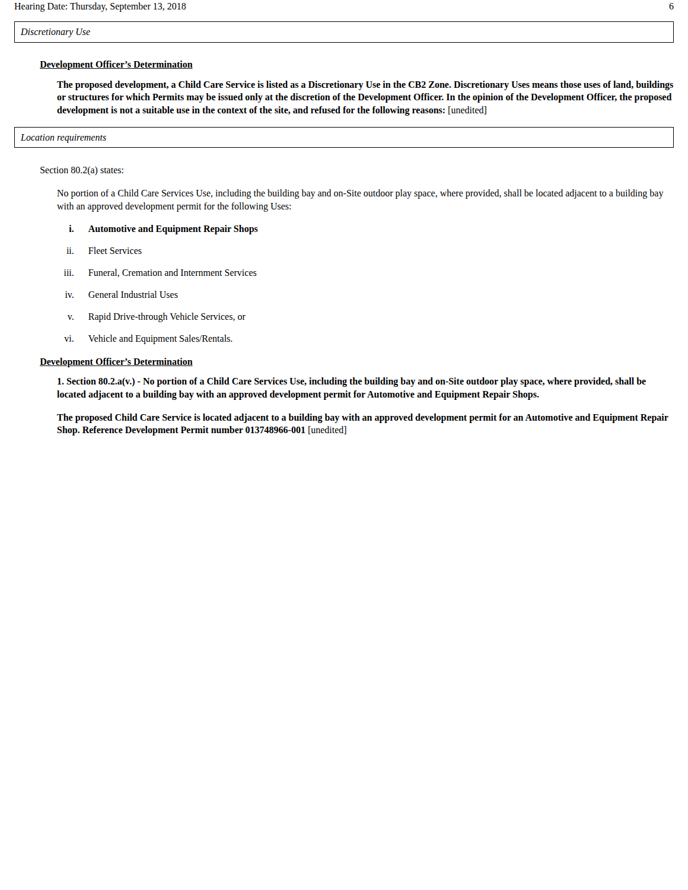Hearing Date: Thursday, September 13, 2018
6
Discretionary Use
Development Officer’s Determination
The proposed development, a Child Care Service is listed as a Discretionary Use in the CB2 Zone. Discretionary Uses means those uses of land, buildings or structures for which Permits may be issued only at the discretion of the Development Officer. In the opinion of the Development Officer, the proposed development is not a suitable use in the context of the site, and refused for the following reasons: [unedited]
Location requirements
Section 80.2(a) states:
No portion of a Child Care Services Use, including the building bay and on-Site outdoor play space, where provided, shall be located adjacent to a building bay with an approved development permit for the following Uses:
i. Automotive and Equipment Repair Shops
ii. Fleet Services
iii. Funeral, Cremation and Internment Services
iv. General Industrial Uses
v. Rapid Drive-through Vehicle Services, or
vi. Vehicle and Equipment Sales/Rentals.
Development Officer’s Determination
1. Section 80.2.a(v.) - No portion of a Child Care Services Use, including the building bay and on-Site outdoor play space, where provided, shall be located adjacent to a building bay with an approved development permit for Automotive and Equipment Repair Shops.
The proposed Child Care Service is located adjacent to a building bay with an approved development permit for an Automotive and Equipment Repair Shop. Reference Development Permit number 013748966-001 [unedited]